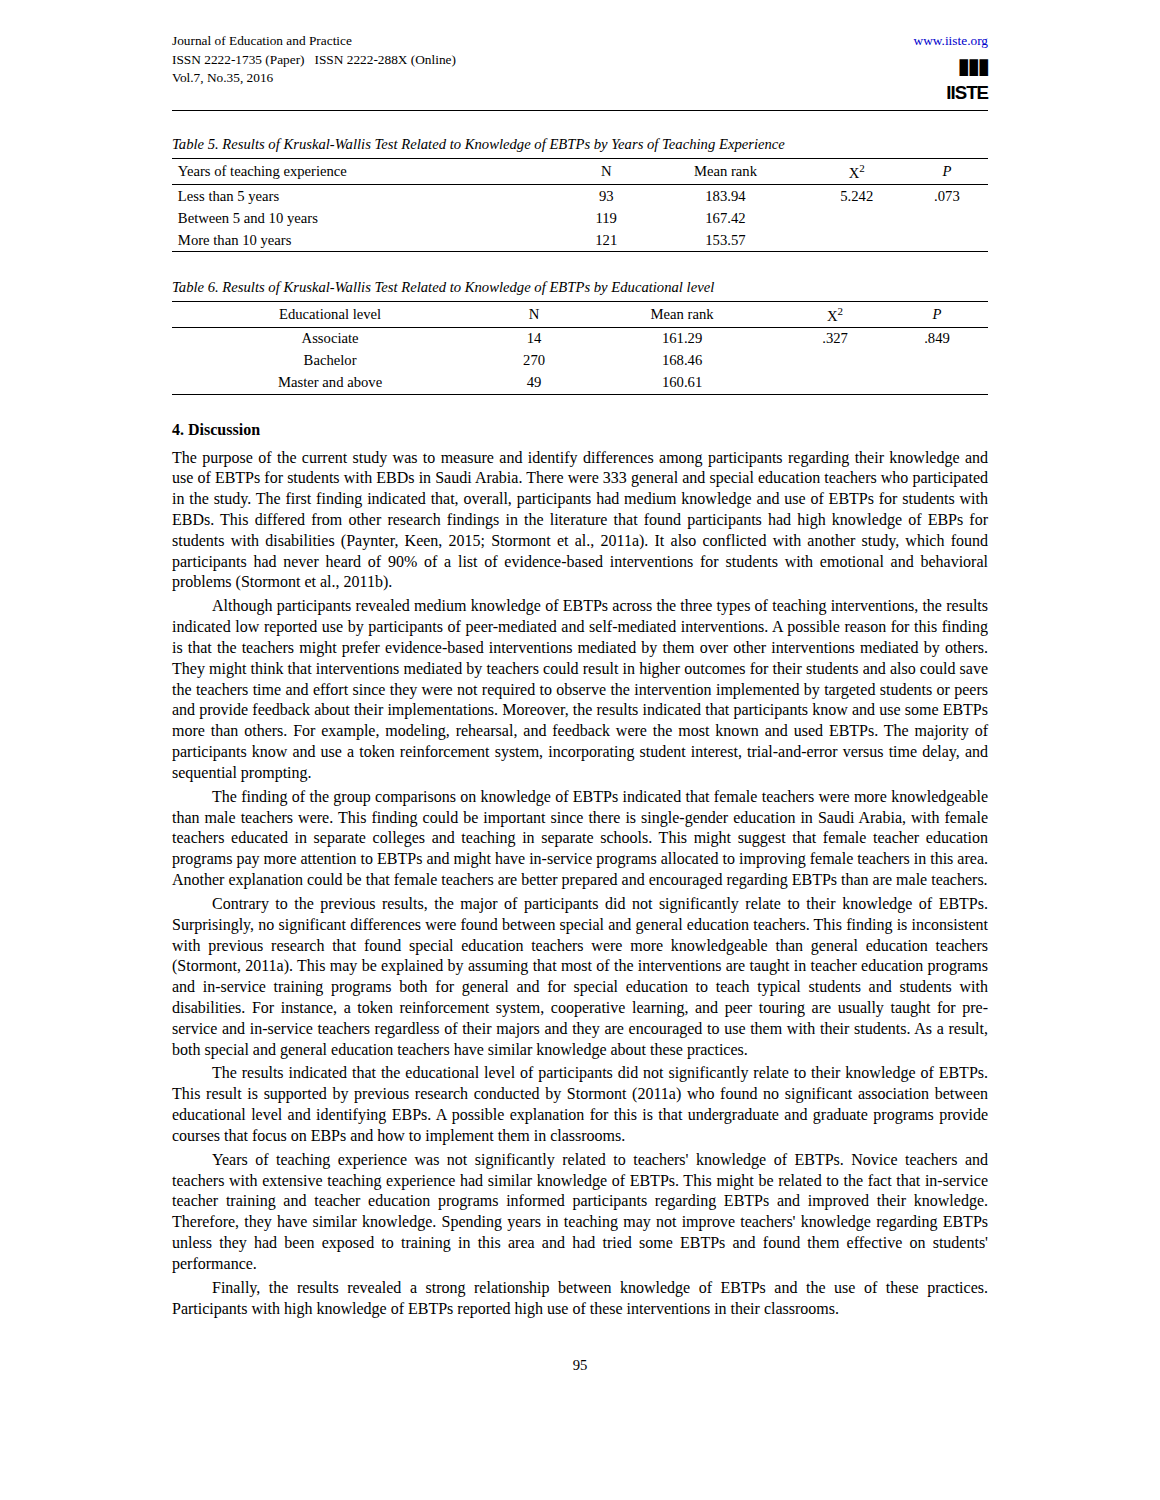Journal of Education and Practice
ISSN 2222-1735 (Paper) ISSN 2222-288X (Online)
Vol.7, No.35, 2016
www.iiste.org
▮▮▮
IISTE
Table 5. Results of Kruskal-Wallis Test Related to Knowledge of EBTPs by Years of Teaching Experience
| Years of teaching experience | N | Mean rank | X 2 | P |
| --- | --- | --- | --- | --- |
| Less than 5 years | 93 | 183.94 | 5.242 | .073 |
| Between 5 and 10 years | 119 | 167.42 | | |
| More than 10 years | 121 | 153.57 | | |
Table 6. Results of Kruskal-Wallis Test Related to Knowledge of EBTPs by Educational level
| Educational level | N | Mean rank | X 2 | P |
| --- | --- | --- | --- | --- |
| Associate | 14 | 161.29 | .327 | .849 |
| Bachelor | 270 | 168.46 | | |
| Master and above | 49 | 160.61 | | |
4. Discussion
The purpose of the current study was to measure and identify differences among participants regarding their knowledge and use of EBTPs for students with EBDs in Saudi Arabia. There were 333 general and special education teachers who participated in the study. The first finding indicated that, overall, participants had medium knowledge and use of EBTPs for students with EBDs. This differed from other research findings in the literature that found participants had high knowledge of EBPs for students with disabilities (Paynter, Keen, 2015; Stormont et al., 2011a). It also conflicted with another study, which found participants had never heard of 90% of a list of evidence-based interventions for students with emotional and behavioral problems (Stormont et al., 2011b).
Although participants revealed medium knowledge of EBTPs across the three types of teaching interventions, the results indicated low reported use by participants of peer-mediated and self-mediated interventions. A possible reason for this finding is that the teachers might prefer evidence-based interventions mediated by them over other interventions mediated by others. They might think that interventions mediated by teachers could result in higher outcomes for their students and also could save the teachers time and effort since they were not required to observe the intervention implemented by targeted students or peers and provide feedback about their implementations. Moreover, the results indicated that participants know and use some EBTPs more than others. For example, modeling, rehearsal, and feedback were the most known and used EBTPs. The majority of participants know and use a token reinforcement system, incorporating student interest, trial-and-error versus time delay, and sequential prompting.
The finding of the group comparisons on knowledge of EBTPs indicated that female teachers were more knowledgeable than male teachers were. This finding could be important since there is single-gender education in Saudi Arabia, with female teachers educated in separate colleges and teaching in separate schools. This might suggest that female teacher education programs pay more attention to EBTPs and might have in-service programs allocated to improving female teachers in this area. Another explanation could be that female teachers are better prepared and encouraged regarding EBTPs than are male teachers.
Contrary to the previous results, the major of participants did not significantly relate to their knowledge of EBTPs. Surprisingly, no significant differences were found between special and general education teachers. This finding is inconsistent with previous research that found special education teachers were more knowledgeable than general education teachers (Stormont, 2011a). This may be explained by assuming that most of the interventions are taught in teacher education programs and in-service training programs both for general and for special education to teach typical students and students with disabilities. For instance, a token reinforcement system, cooperative learning, and peer touring are usually taught for pre-service and in-service teachers regardless of their majors and they are encouraged to use them with their students. As a result, both special and general education teachers have similar knowledge about these practices.
The results indicated that the educational level of participants did not significantly relate to their knowledge of EBTPs. This result is supported by previous research conducted by Stormont (2011a) who found no significant association between educational level and identifying EBPs. A possible explanation for this is that undergraduate and graduate programs provide courses that focus on EBPs and how to implement them in classrooms.
Years of teaching experience was not significantly related to teachers' knowledge of EBTPs. Novice teachers and teachers with extensive teaching experience had similar knowledge of EBTPs. This might be related to the fact that in-service teacher training and teacher education programs informed participants regarding EBTPs and improved their knowledge. Therefore, they have similar knowledge. Spending years in teaching may not improve teachers' knowledge regarding EBTPs unless they had been exposed to training in this area and had tried some EBTPs and found them effective on students' performance.
Finally, the results revealed a strong relationship between knowledge of EBTPs and the use of these practices. Participants with high knowledge of EBTPs reported high use of these interventions in their classrooms.
95